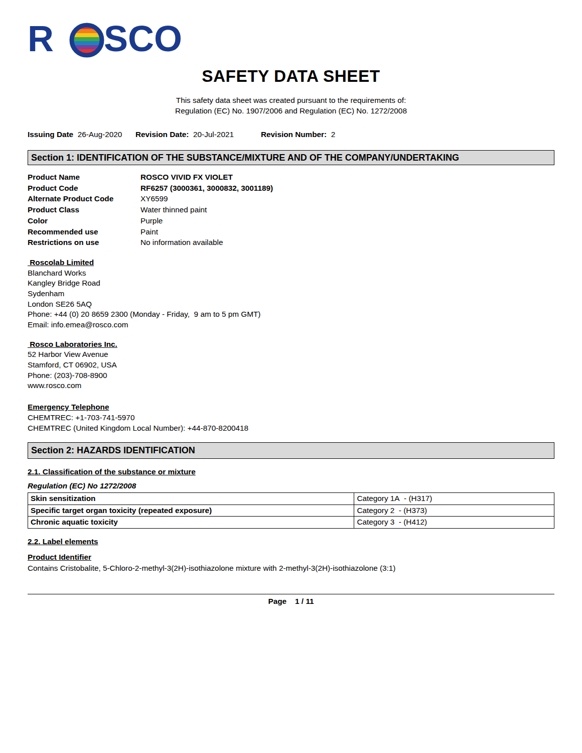R SCO
SAFETY DATA SHEET
This safety data sheet was created pursuant to the requirements of:
Regulation (EC) No. 1907/2006 and Regulation (EC) No. 1272/2008
Issuing Date 26-Aug-2020
Revision Date: 20-Jul-2021
Revision Number: 2
Section 1: IDENTIFICATION OF THE SUBSTANCE/MIXTURE AND OF THE COMPANY/UNDERTAKING
| Product Name | ROSCO VIVID FX VIOLET |
| Product Code | RF6257 (3000361, 3000832, 3001189) |
| Alternate Product Code | XY6599 |
| Product Class | Water thinned paint |
| Color | Purple |
| Recommended use | Paint |
| Restrictions on use | No information available |
Roscolab Limited
Blanchard Works
Kangley Bridge Road
Sydenham
London SE26 5AQ
Phone: +44 (0) 20 8659 2300 (Monday - Friday, 9 am to 5 pm GMT)
Email: info.emea@rosco.com
Rosco Laboratories Inc.
52 Harbor View Avenue
Stamford, CT 06902, USA
Phone: (203)-708-8900
www.rosco.com
Emergency Telephone
CHEMTREC: +1-703-741-5970
CHEMTREC (United Kingdom Local Number): +44-870-8200418
Section 2: HAZARDS IDENTIFICATION
2.1. Classification of the substance or mixture
Regulation (EC) No 1272/2008
| Skin sensitization | Category 1A - (H317) |
| Specific target organ toxicity (repeated exposure) | Category 2 - (H373) |
| Chronic aquatic toxicity | Category 3 - (H412) |
2.2. Label elements
Product Identifier
Contains Cristobalite, 5-Chloro-2-methyl-3(2H)-isothiazolone mixture with 2-methyl-3(2H)-isothiazolone (3:1)
Page 1 / 11